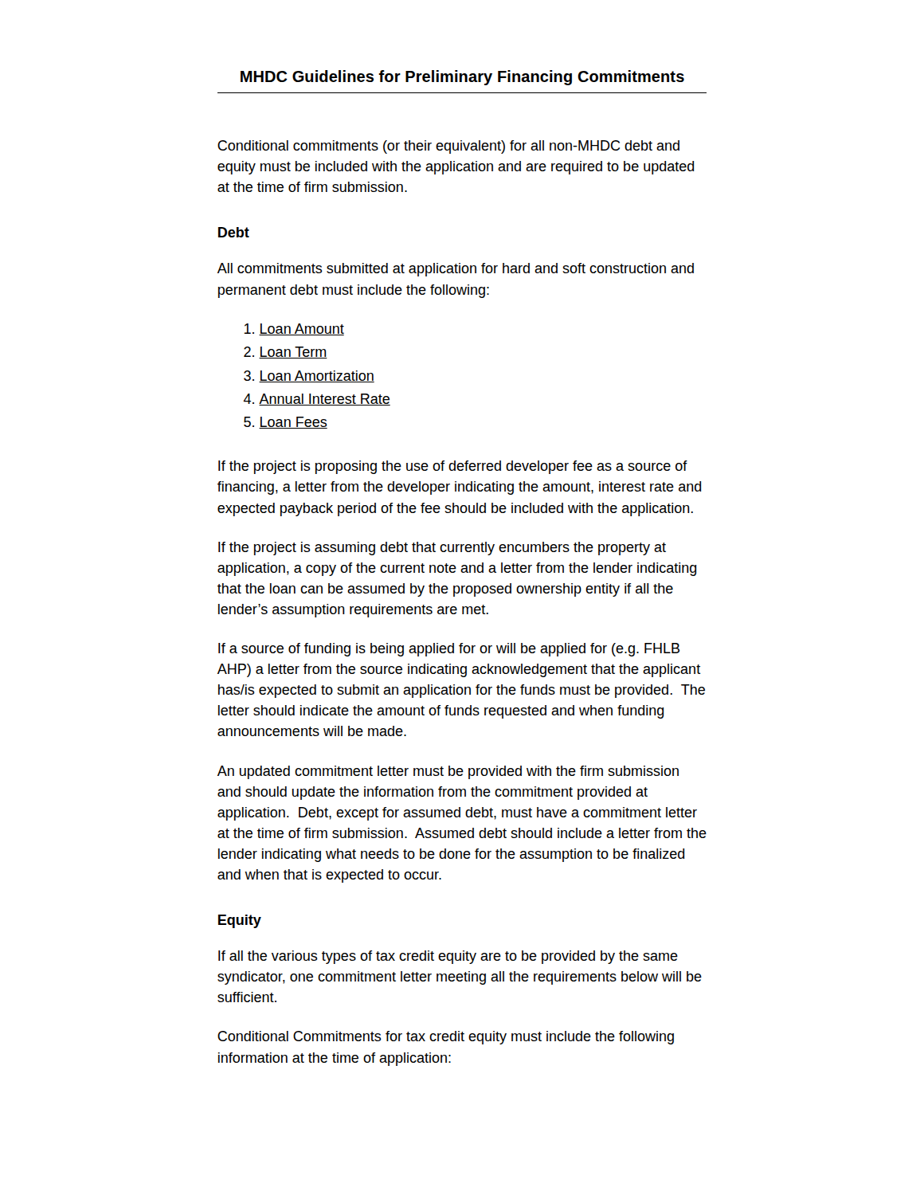MHDC Guidelines for Preliminary Financing Commitments
Conditional commitments (or their equivalent) for all non-MHDC debt and equity must be included with the application and are required to be updated at the time of firm submission.
Debt
All commitments submitted at application for hard and soft construction and permanent debt must include the following:
Loan Amount
Loan Term
Loan Amortization
Annual Interest Rate
Loan Fees
If the project is proposing the use of deferred developer fee as a source of financing, a letter from the developer indicating the amount, interest rate and expected payback period of the fee should be included with the application.
If the project is assuming debt that currently encumbers the property at application, a copy of the current note and a letter from the lender indicating that the loan can be assumed by the proposed ownership entity if all the lender’s assumption requirements are met.
If a source of funding is being applied for or will be applied for (e.g. FHLB AHP) a letter from the source indicating acknowledgement that the applicant has/is expected to submit an application for the funds must be provided. The letter should indicate the amount of funds requested and when funding announcements will be made.
An updated commitment letter must be provided with the firm submission and should update the information from the commitment provided at application. Debt, except for assumed debt, must have a commitment letter at the time of firm submission. Assumed debt should include a letter from the lender indicating what needs to be done for the assumption to be finalized and when that is expected to occur.
Equity
If all the various types of tax credit equity are to be provided by the same syndicator, one commitment letter meeting all the requirements below will be sufficient.
Conditional Commitments for tax credit equity must include the following information at the time of application: